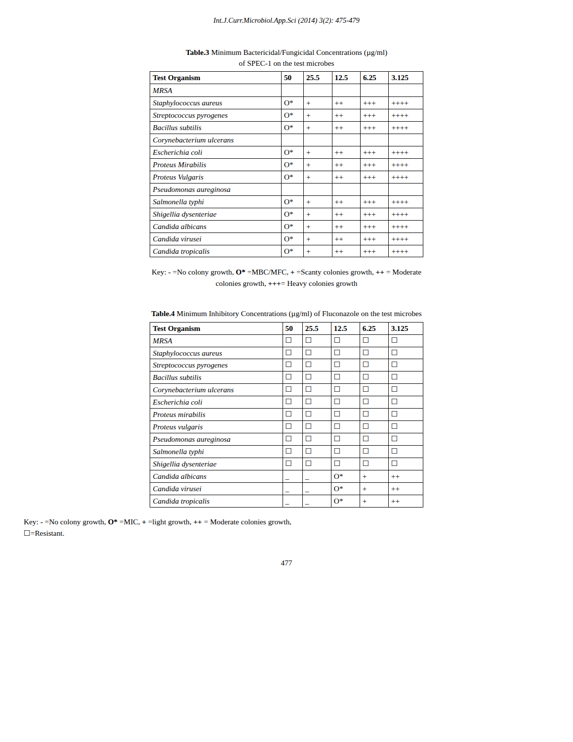Int.J.Curr.Microbiol.App.Sci (2014) 3(2): 475-479
Table.3 Minimum Bactericidal/Fungicidal Concentrations (µg/ml)
of SPEC-1 on the test microbes
| Test Organism | 50 | 25.5 | 12.5 | 6.25 | 3.125 |
| --- | --- | --- | --- | --- | --- |
| MRSA | | | | | |
| Staphylococcus aureus | O* | + | ++ | +++ | ++++ |
| Streptococcus pyrogenes | O* | + | ++ | +++ | ++++ |
| Bacillus subtilis | O* | + | ++ | +++ | ++++ |
| Corynebacterium ulcerans | | | | | |
| Escherichia coli | O* | + | ++ | +++ | ++++ |
| Proteus Mirabilis | O* | + | ++ | +++ | ++++ |
| Proteus Vulgaris | O* | + | ++ | +++ | ++++ |
| Pseudomonas aureginosa | | | | | |
| Salmonella typhi | O* | + | ++ | +++ | ++++ |
| Shigellia dysenteriae | O* | + | ++ | +++ | ++++ |
| Candida albicans | O* | + | ++ | +++ | ++++ |
| Candida virusei | O* | + | ++ | +++ | ++++ |
| Candida tropicalis | O* | + | ++ | +++ | ++++ |
Key: - =No colony growth, O* =MBC/MFC, + =Scanty colonies growth, ++ = Moderate
colonies growth, +++= Heavy colonies growth
Table.4 Minimum Inhibitory Concentrations (µg/ml) of Fluconazole on the test microbes
| Test Organism | 50 | 25.5 | 12.5 | 6.25 | 3.125 |
| --- | --- | --- | --- | --- | --- |
| MRSA | ☐ | ☐ | ☐ | ☐ | ☐ |
| Staphylococcus aureus | ☐ | ☐ | ☐ | ☐ | ☐ |
| Streptococcus pyrogenes | ☐ | ☐ | ☐ | ☐ | ☐ |
| Bacillus subtilis | ☐ | ☐ | ☐ | ☐ | ☐ |
| Corynebacterium ulcerans | ☐ | ☐ | ☐ | ☐ | ☐ |
| Escherichia coli | ☐ | ☐ | ☐ | ☐ | ☐ |
| Proteus mirabilis | ☐ | ☐ | ☐ | ☐ | ☐ |
| Proteus vulgaris | ☐ | ☐ | ☐ | ☐ | ☐ |
| Pseudomonas aureginosa | ☐ | ☐ | ☐ | ☐ | ☐ |
| Salmonella typhi | ☐ | ☐ | ☐ | ☐ | ☐ |
| Shigellia dysenteriae | ☐ | ☐ | ☐ | ☐ | ☐ |
| Candida albicans | _ | _ | O* | + | ++ |
| Candida virusei | _ | _ | O* | + | ++ |
| Candida tropicalis | _ | _ | O* | + | ++ |
Key: - =No colony growth, O* =MIC, + =light growth, ++ = Moderate colonies growth,
☐=Resistant.
477